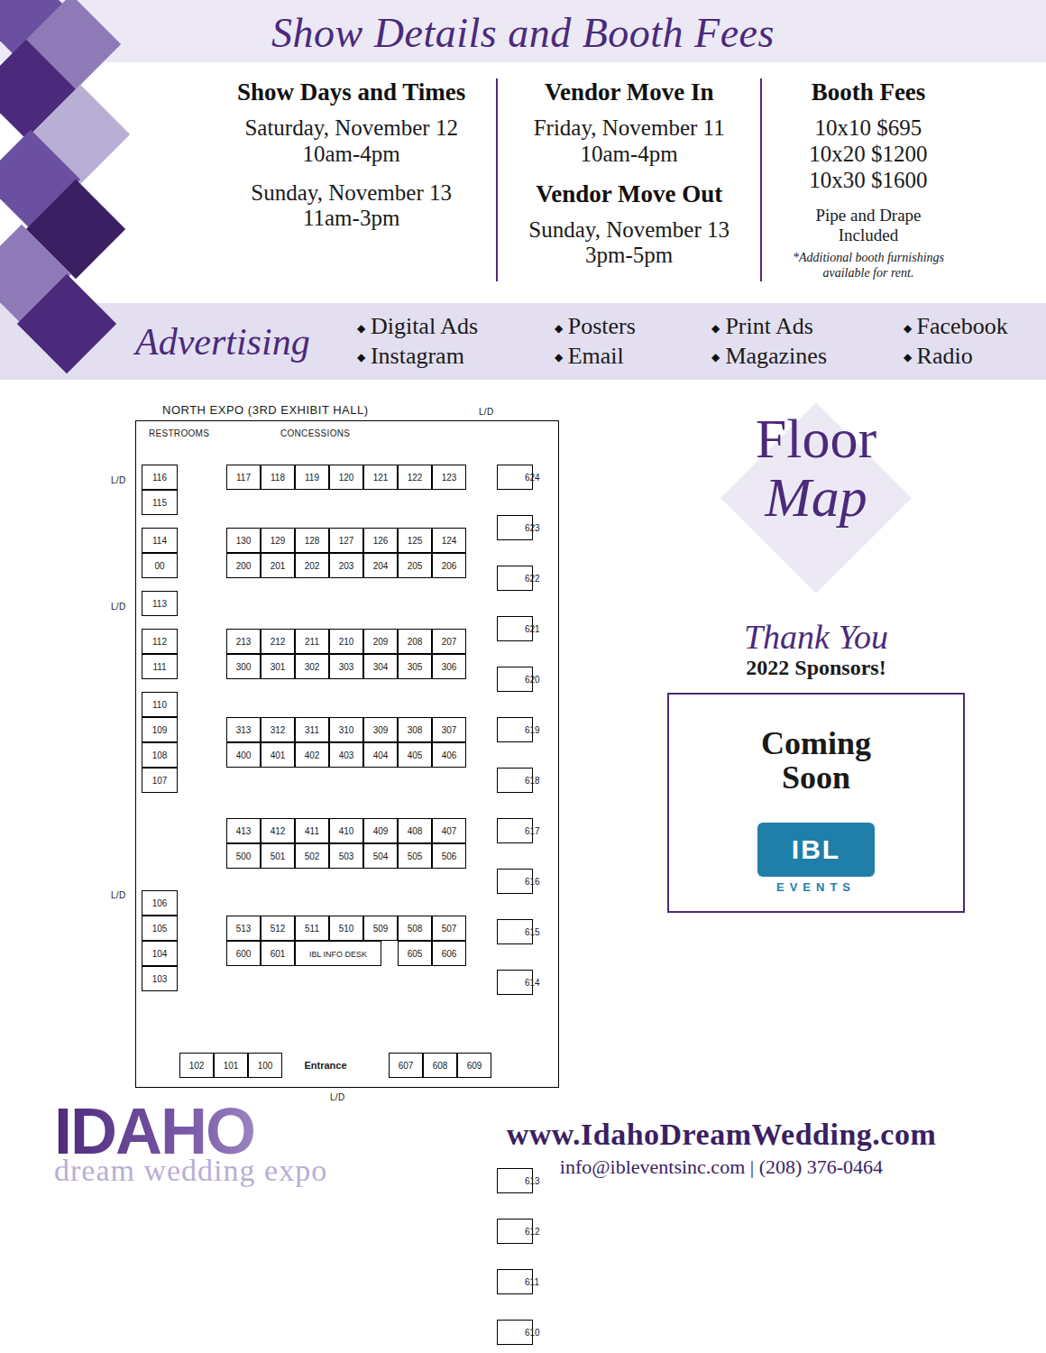Show Details and Booth Fees
Show Days and Times
Saturday, November 12
10am-4pm
Sunday, November 13
11am-3pm
Vendor Move In
Friday, November 11
10am-4pm
Vendor Move Out
Sunday, November 13
3pm-5pm
Booth Fees
10x10 $695
10x20 $1200
10x30 $1600
Pipe and Drape
Included
*Additional booth furnishings
available for rent.
Advertising
Digital Ads
Instagram
Posters
Email
Print Ads
Magazines
Facebook
Radio
NORTH EXPO (3RD EXHIBIT HALL)
L/D L/D L/D L/D L/D RESTROOMS CONCESSIONS
116
115
114
00
113
112
111
110
109
108
107
106
105
104
103
102
101
100
117
118
119
120
121
122
123
130
129
128
127
126
125
124
200
201
202
203
204
205
206
213
212
211
210
209
208
207
300
301
302
303
304
305
306
313
312
311
310
309
308
307
400
401
402
403
404
405
406
413
412
411
410
409
408
407
500
501
502
503
504
505
506
513
512
511
510
509
508
507
600
601
IBL INFO DESK
605
606
Entrance
607
608
609
624
623
622
621
620
619
618
617
616
615
614
613
612
611
610
Floor Map
Thank You
2022 Sponsors!
Coming
Soon
IBL
EVENTS
IDAHO
dream wedding expo
www.IdahoDreamWedding.com
info@ibleventsinc.com | (208) 376-0464